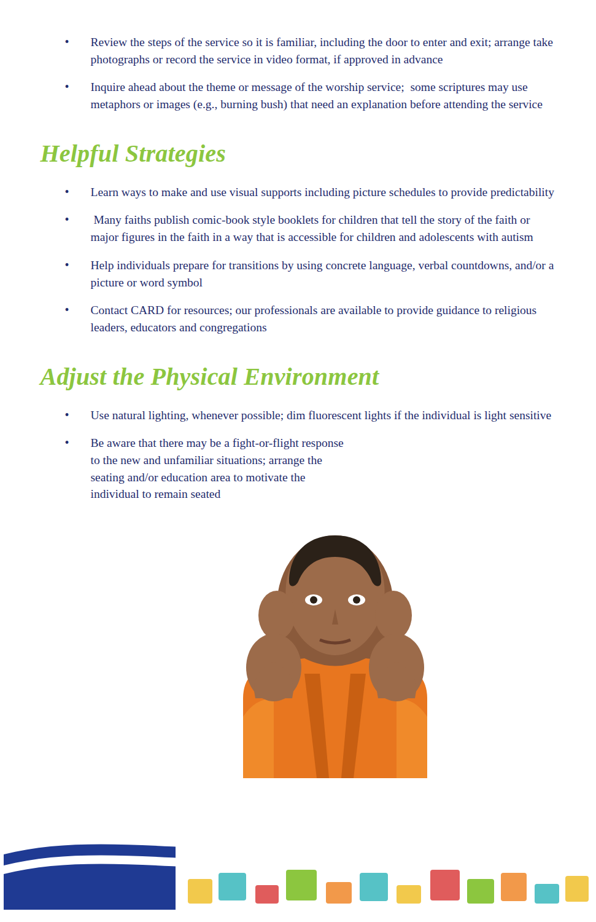Review the steps of the service so it is familiar, including the door to enter and exit; arrange take photographs or record the service in video format, if approved in advance
Inquire ahead about the theme or message of the worship service; some scriptures may use metaphors or images (e.g., burning bush) that need an explanation before attending the service
Helpful Strategies
Learn ways to make and use visual supports including picture schedules to provide predictability
Many faiths publish comic-book style booklets for children that tell the story of the faith or major figures in the faith in a way that is accessible for children and adolescents with autism
Help individuals prepare for transitions by using concrete language, verbal countdowns, and/or a picture or word symbol
Contact CARD for resources; our professionals are available to provide guidance to religious leaders, educators and congregations
Adjust the Physical Environment
Use natural lighting, whenever possible; dim fluorescent lights if the individual is light sensitive
Be aware that there may be a fight-or-flight response to the new and unfamiliar situations; arrange the seating and/or education area to motivate the individual to remain seated